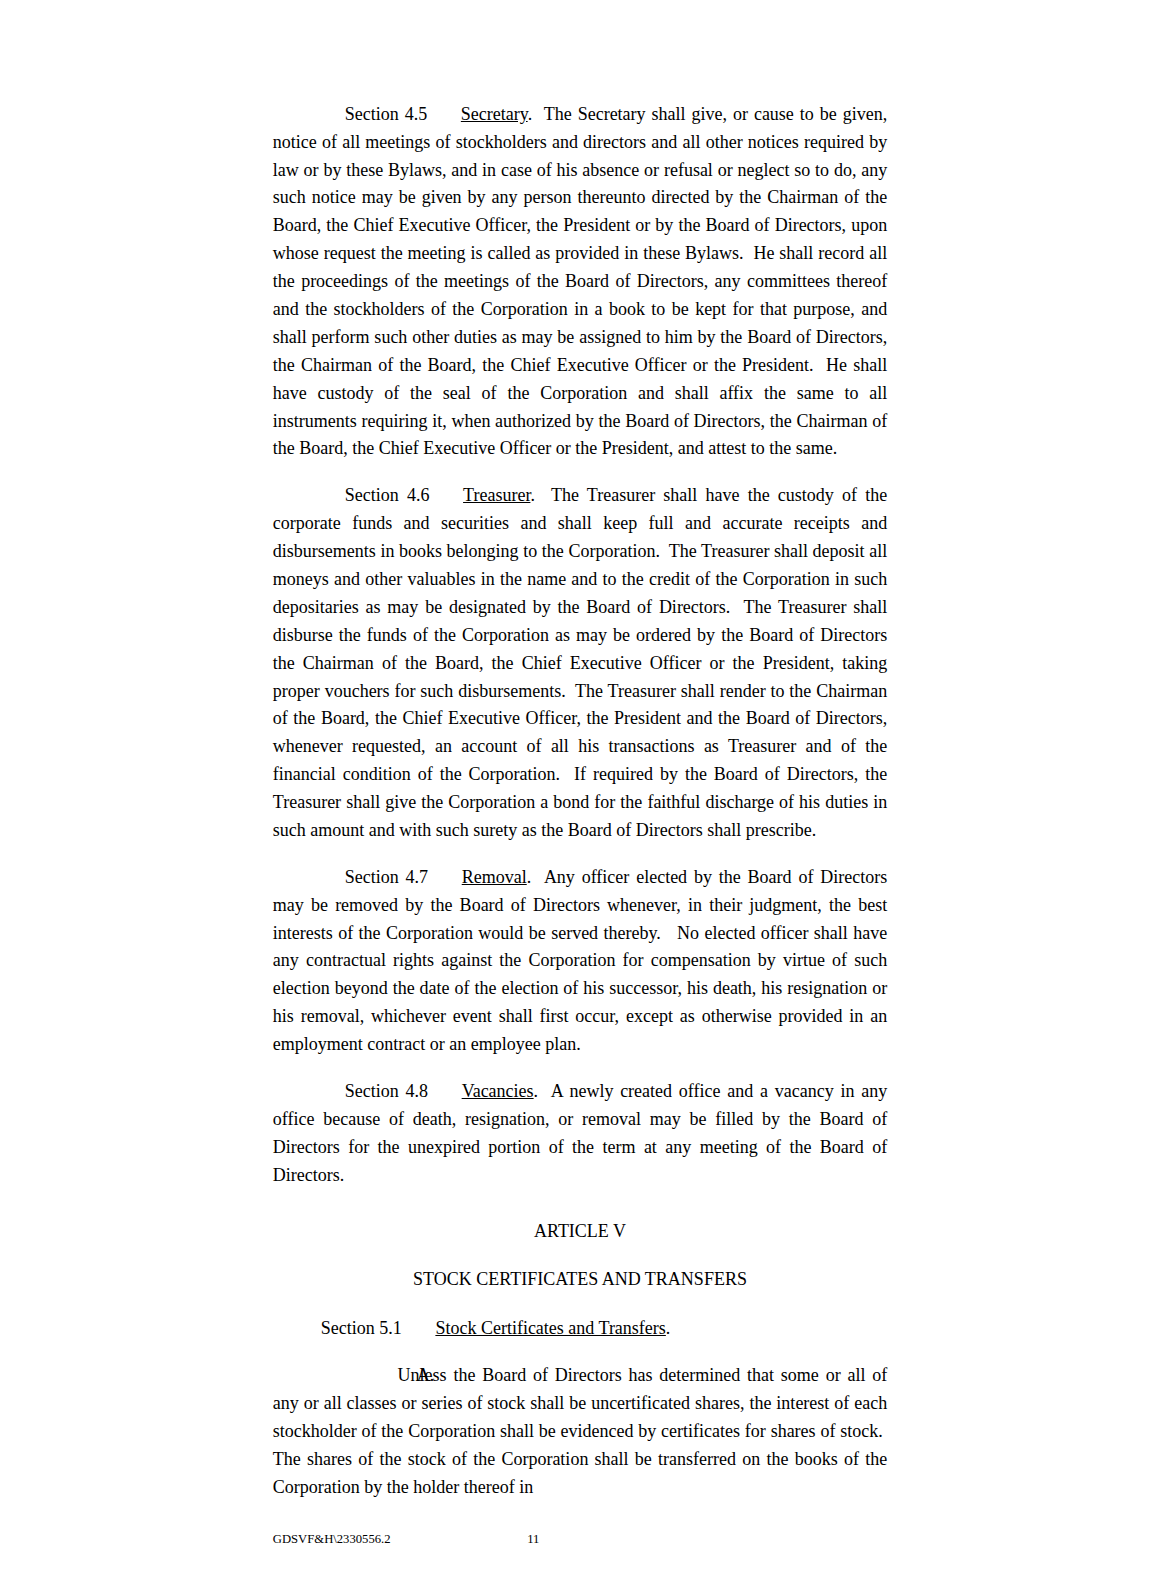Section 4.5 Secretary. The Secretary shall give, or cause to be given, notice of all meetings of stockholders and directors and all other notices required by law or by these Bylaws, and in case of his absence or refusal or neglect so to do, any such notice may be given by any person thereunto directed by the Chairman of the Board, the Chief Executive Officer, the President or by the Board of Directors, upon whose request the meeting is called as provided in these Bylaws. He shall record all the proceedings of the meetings of the Board of Directors, any committees thereof and the stockholders of the Corporation in a book to be kept for that purpose, and shall perform such other duties as may be assigned to him by the Board of Directors, the Chairman of the Board, the Chief Executive Officer or the President. He shall have custody of the seal of the Corporation and shall affix the same to all instruments requiring it, when authorized by the Board of Directors, the Chairman of the Board, the Chief Executive Officer or the President, and attest to the same.
Section 4.6 Treasurer. The Treasurer shall have the custody of the corporate funds and securities and shall keep full and accurate receipts and disbursements in books belonging to the Corporation. The Treasurer shall deposit all moneys and other valuables in the name and to the credit of the Corporation in such depositaries as may be designated by the Board of Directors. The Treasurer shall disburse the funds of the Corporation as may be ordered by the Board of Directors the Chairman of the Board, the Chief Executive Officer or the President, taking proper vouchers for such disbursements. The Treasurer shall render to the Chairman of the Board, the Chief Executive Officer, the President and the Board of Directors, whenever requested, an account of all his transactions as Treasurer and of the financial condition of the Corporation. If required by the Board of Directors, the Treasurer shall give the Corporation a bond for the faithful discharge of his duties in such amount and with such surety as the Board of Directors shall prescribe.
Section 4.7 Removal. Any officer elected by the Board of Directors may be removed by the Board of Directors whenever, in their judgment, the best interests of the Corporation would be served thereby. No elected officer shall have any contractual rights against the Corporation for compensation by virtue of such election beyond the date of the election of his successor, his death, his resignation or his removal, whichever event shall first occur, except as otherwise provided in an employment contract or an employee plan.
Section 4.8 Vacancies. A newly created office and a vacancy in any office because of death, resignation, or removal may be filled by the Board of Directors for the unexpired portion of the term at any meeting of the Board of Directors.
ARTICLE V
STOCK CERTIFICATES AND TRANSFERS
Section 5.1 Stock Certificates and Transfers.
A. Unless the Board of Directors has determined that some or all of any or all classes or series of stock shall be uncertificated shares, the interest of each stockholder of the Corporation shall be evidenced by certificates for shares of stock. The shares of the stock of the Corporation shall be transferred on the books of the Corporation by the holder thereof in
GDSVF&H\2330556.2 11